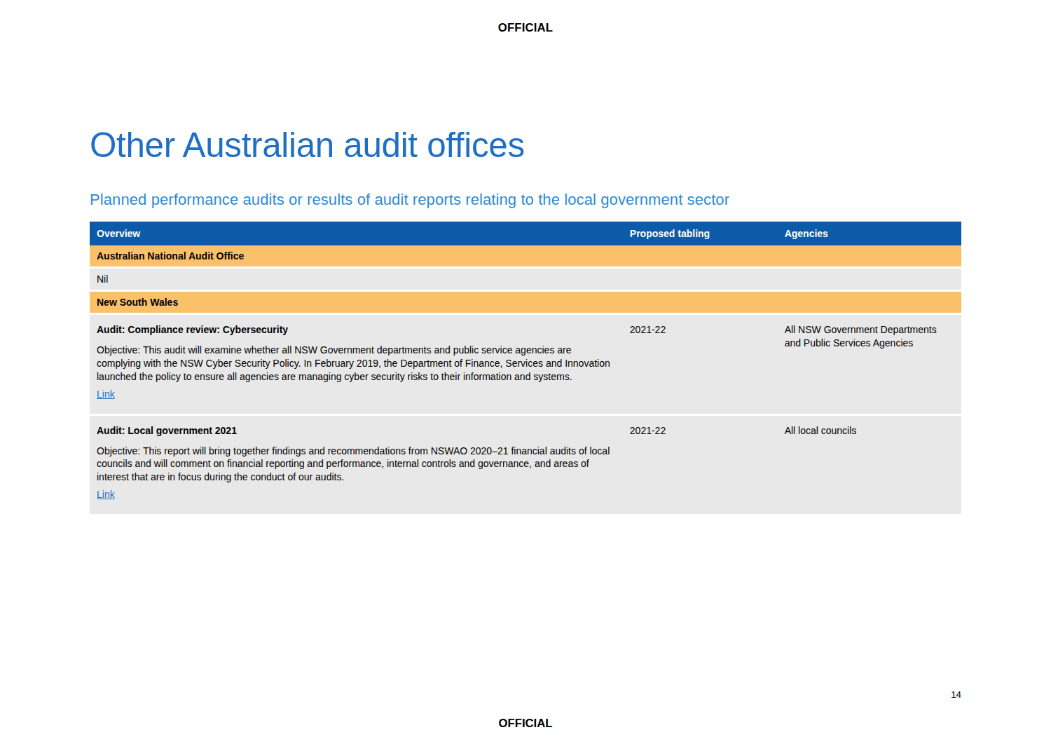OFFICIAL
Other Australian audit offices
Planned performance audits or results of audit reports relating to the local government sector
| Overview | Proposed tabling | Agencies |
| --- | --- | --- |
| Australian National Audit Office |
| Nil | | |
| New South Wales |
| Audit: Compliance review: Cybersecurity Objective: This audit will examine whether all NSW Government departments and public service agencies are complying with the NSW Cyber Security Policy. In February 2019, the Department of Finance, Services and Innovation launched the policy to ensure all agencies are managing cyber security risks to their information and systems. Link | 2021-22 | All NSW Government Departments and Public Services Agencies |
| Audit: Local government 2021 Objective: This report will bring together findings and recommendations from NSWAO 2020–21 financial audits of local councils and will comment on financial reporting and performance, internal controls and governance, and areas of interest that are in focus during the conduct of our audits. Link | 2021-22 | All local councils |
14
OFFICIAL